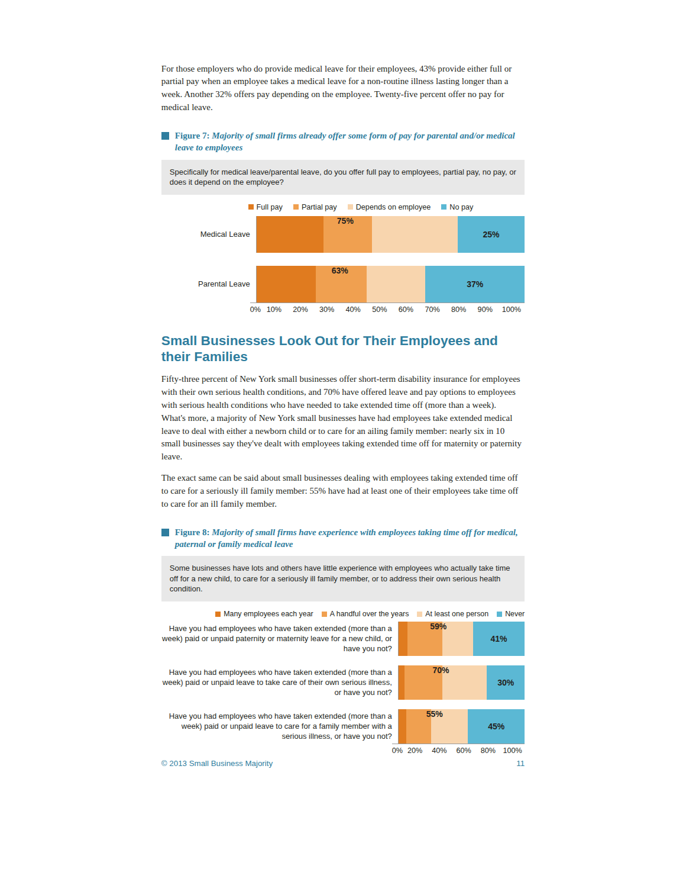For those employers who do provide medical leave for their employees, 43% provide either full or partial pay when an employee takes a medical leave for a non-routine illness lasting longer than a week. Another 32% offers pay depending on the employee. Twenty-five percent offer no pay for medical leave.
Figure 7: Majority of small firms already offer some form of pay for parental and/or medical leave to employees
Specifically for medical leave/parental leave, do you offer full pay to employees, partial pay, no pay, or does it depend on the employee?
Full pay
Partial pay
Depends on employee
No pay
Medical Leave
25%
75%
Parental Leave
37%
63%
0%
10%
20%
30%
40%
50%
60%
70%
80%
90%
100%
Small Businesses Look Out for Their Employees and their Families
Fifty-three percent of New York small businesses offer short-term disability insurance for employees with their own serious health conditions, and 70% have offered leave and pay options to employees with serious health conditions who have needed to take extended time off (more than a week). What's more, a majority of New York small businesses have had employees take extended medical leave to deal with either a newborn child or to care for an ailing family member: nearly six in 10 small businesses say they've dealt with employees taking extended time off for maternity or paternity leave.
The exact same can be said about small businesses dealing with employees taking extended time off to care for a seriously ill family member: 55% have had at least one of their employees take time off to care for an ill family member.
Figure 8: Majority of small firms have experience with employees taking time off for medical, paternal or family medical leave
Some businesses have lots and others have little experience with employees who actually take time off for a new child, to care for a seriously ill family member, or to address their own serious health condition.
Many employees each year
A handful over the years
At least one person
Never
Have you had employees who have taken extended (more than a week) paid or unpaid paternity or maternity leave for a new child, or have you not?
41%
59%
Have you had employees who have taken extended (more than a week) paid or unpaid leave to take care of their own serious illness, or have you not?
30%
70%
Have you had employees who have taken extended (more than a week) paid or unpaid leave to care for a family member with a serious illness, or have you not?
45%
55%
0%
20%
40%
60%
80%
100%
© 2013 Small Business Majority
11